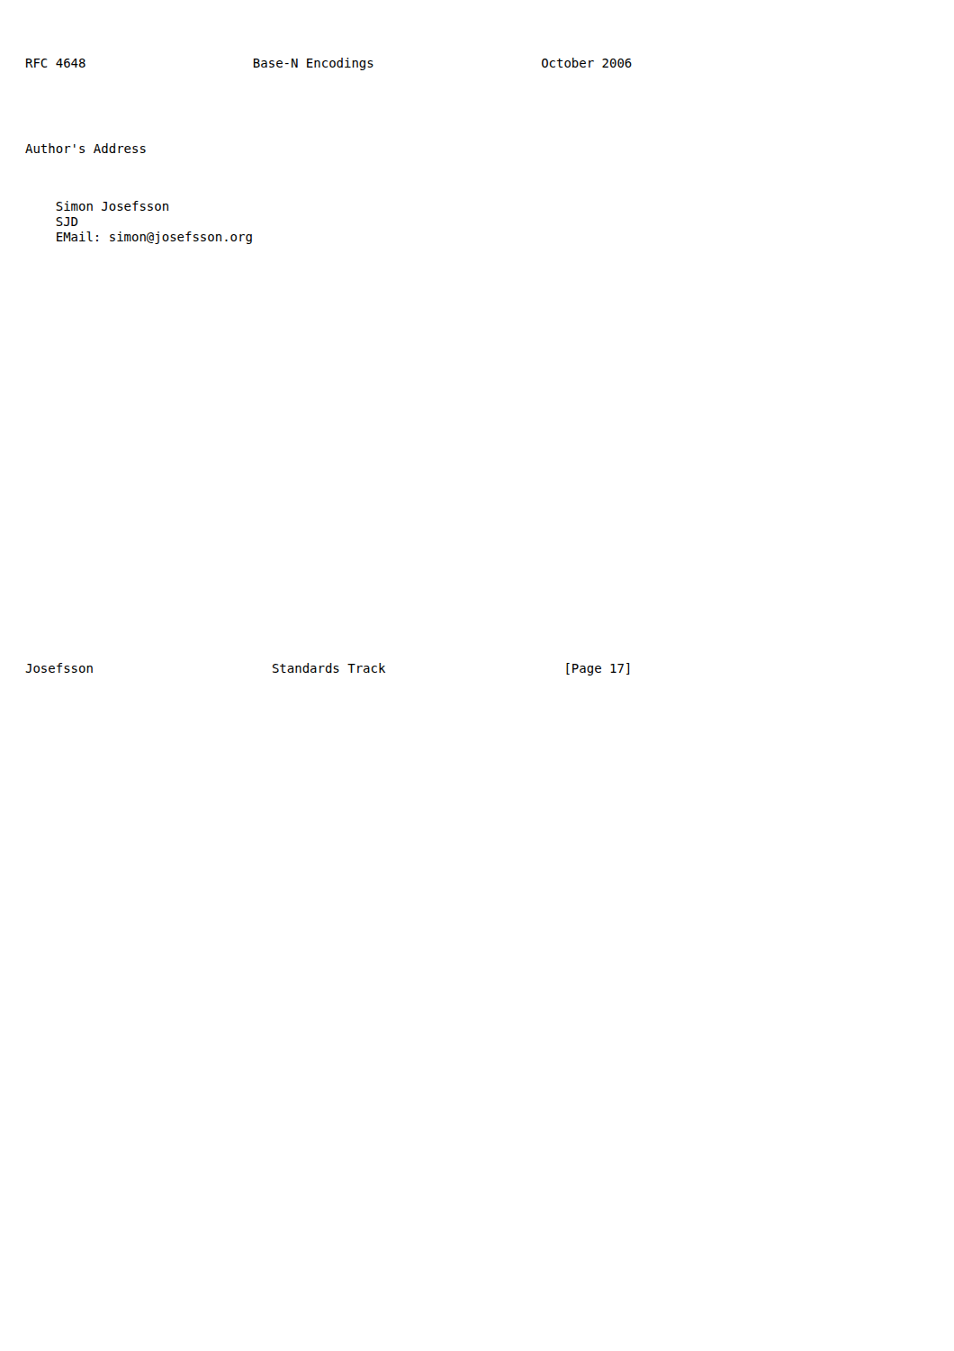RFC 4648 Base-N Encodings October 2006
Author's Address
Simon Josefsson SJD EMail: simon@josefsson.org
Josefsson Standards Track [Page 17]